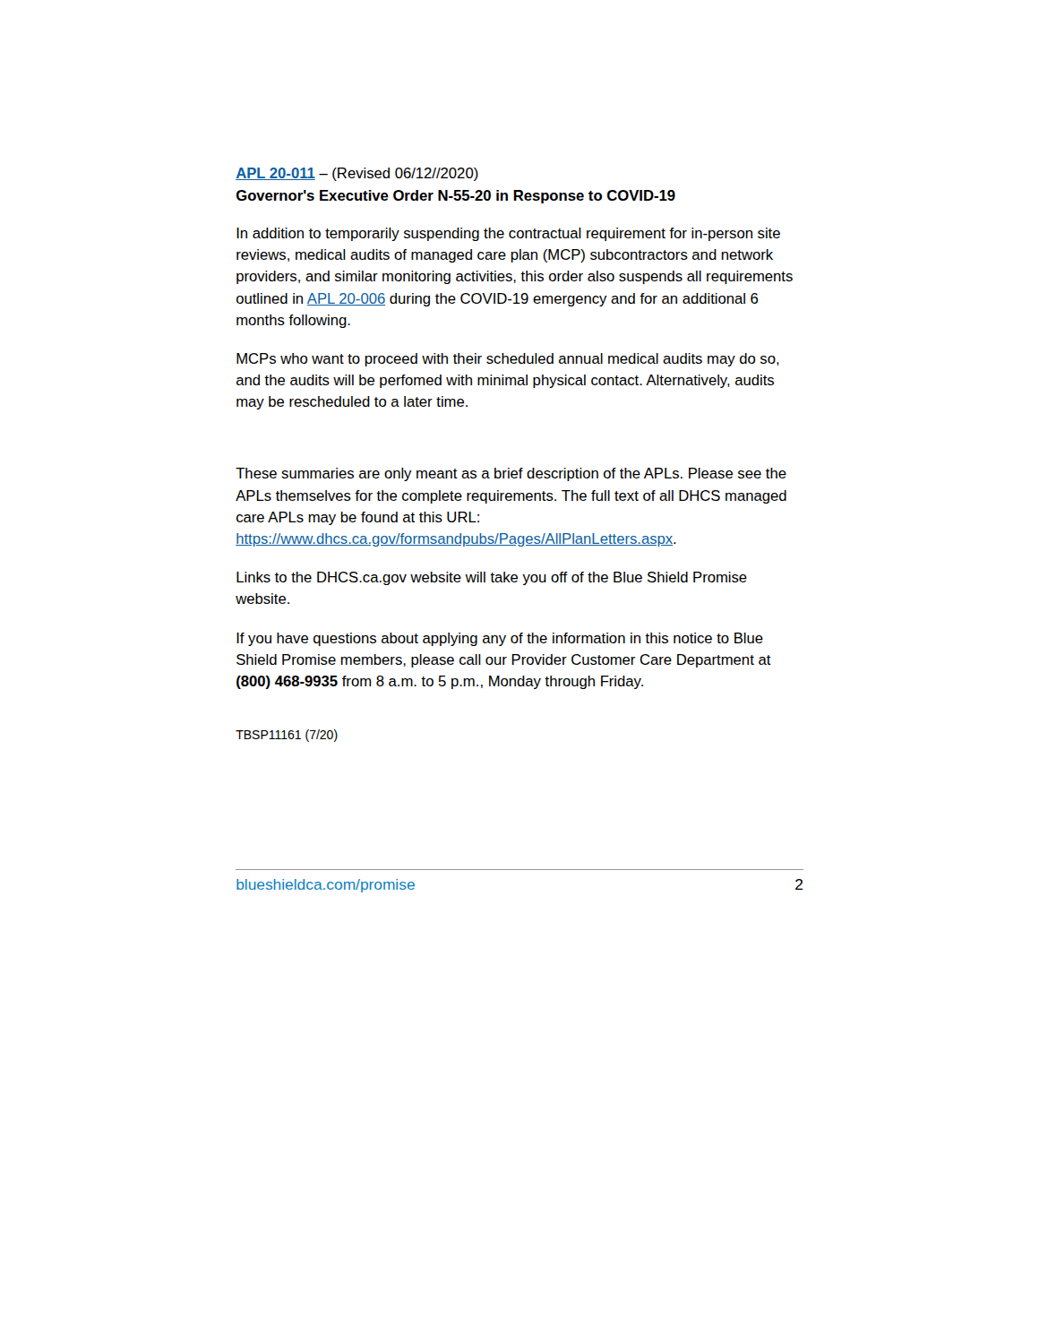APL 20-011 – (Revised 06/12//2020)
Governor's Executive Order N-55-20 in Response to COVID-19
In addition to temporarily suspending the contractual requirement for in-person site reviews, medical audits of managed care plan (MCP) subcontractors and network providers, and similar monitoring activities, this order also suspends all requirements outlined in APL 20-006 during the COVID-19 emergency and for an additional 6 months following.
MCPs who want to proceed with their scheduled annual medical audits may do so, and the audits will be perfomed with minimal physical contact. Alternatively, audits may be rescheduled to a later time.
These summaries are only meant as a brief description of the APLs. Please see the APLs themselves for the complete requirements. The full text of all DHCS managed care APLs may be found at this URL: https://www.dhcs.ca.gov/formsandpubs/Pages/AllPlanLetters.aspx.
Links to the DHCS.ca.gov website will take you off of the Blue Shield Promise website.
If you have questions about applying any of the information in this notice to Blue Shield Promise members, please call our Provider Customer Care Department at (800) 468-9935 from 8 a.m. to 5 p.m., Monday through Friday.
TBSP11161 (7/20)
blueshieldca.com/promise 2